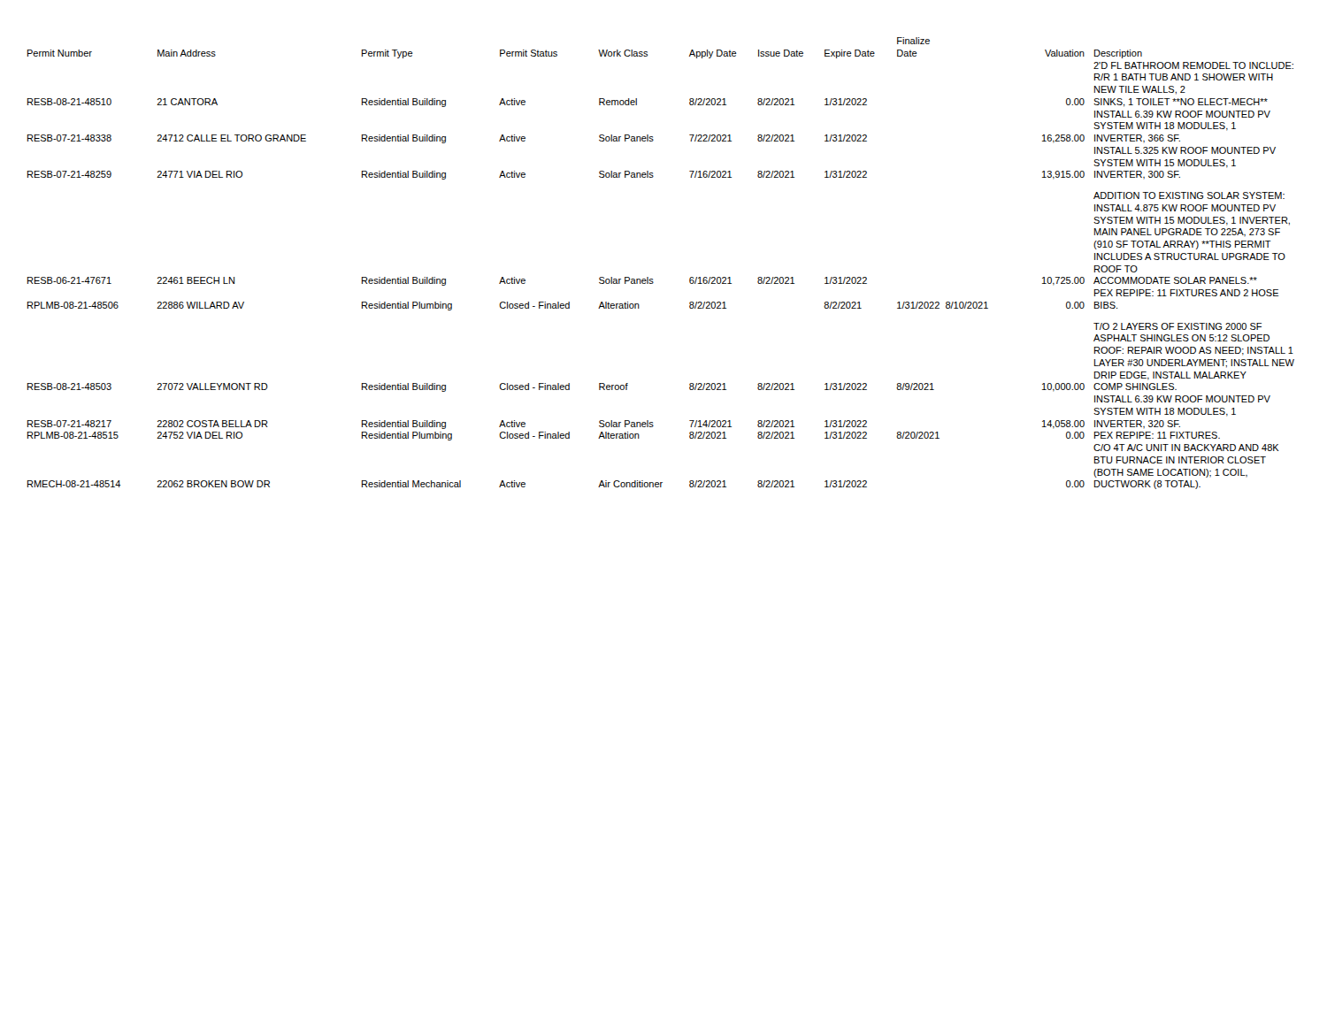| | | | | | | | | Finalize | | |
| --- | --- | --- | --- | --- | --- | --- | --- | --- | --- | --- |
| Permit Number | Main Address | Permit Type | Permit Status | Work Class | Apply Date | Issue Date | Expire Date | Date | Valuation | Description |
| | | | | | | | | | | 2'D FL BATHROOM REMODEL TO INCLUDE: R/R 1 BATH TUB AND 1 SHOWER WITH NEW TILE WALLS, 2 |
| RESB-08-21-48510 | 21 CANTORA | Residential Building | Active | Remodel | 8/2/2021 | 8/2/2021 | 1/31/2022 | | 0.00 | SINKS, 1 TOILET **NO ELECT-MECH** |
| | | | | | | | | | | INSTALL 6.39 KW ROOF MOUNTED PV SYSTEM WITH 18 MODULES, 1 |
| RESB-07-21-48338 | 24712 CALLE EL TORO GRANDE | Residential Building | Active | Solar Panels | 7/22/2021 | 8/2/2021 | 1/31/2022 | | 16,258.00 | INVERTER, 366 SF. |
| | | | | | | | | | | INSTALL 5.325 KW ROOF MOUNTED PV SYSTEM WITH 15 MODULES, 1 |
| RESB-07-21-48259 | 24771 VIA DEL RIO | Residential Building | Active | Solar Panels | 7/16/2021 | 8/2/2021 | 1/31/2022 | | 13,915.00 | INVERTER, 300 SF. |
| | | | | | | | | | | ADDITION TO EXISTING SOLAR SYSTEM: INSTALL 4.875 KW ROOF MOUNTED PV SYSTEM WITH 15 MODULES, 1 INVERTER, MAIN PANEL UPGRADE TO 225A, 273 SF (910 SF TOTAL ARRAY) **THIS PERMIT INCLUDES A STRUCTURAL UPGRADE TO ROOF TO |
| RESB-06-21-47671 | 22461 BEECH LN | Residential Building | Active | Solar Panels | 6/16/2021 | 8/2/2021 | 1/31/2022 | | 10,725.00 | ACCOMMODATE SOLAR PANELS.** |
| RPLMB-08-21-48506 | 22886 WILLARD AV | Residential Plumbing | Closed - Finaled | Alteration | 8/2/2021 | | 8/2/2021 | 1/31/2022 8/10/2021 | 0.00 | PEX REPIPE: 11 FIXTURES AND 2 HOSE BIBS. |
| | | | | | | | | | | T/O 2 LAYERS OF EXISTING 2000 SF ASPHALT SHINGLES ON 5:12 SLOPED ROOF: REPAIR WOOD AS NEED; INSTALL 1 LAYER #30 UNDERLAYMENT; INSTALL NEW DRIP EDGE, INSTALL MALARKEY |
| RESB-08-21-48503 | 27072 VALLEYMONT RD | Residential Building | Closed - Finaled | Reroof | 8/2/2021 | 8/2/2021 | 1/31/2022 | 8/9/2021 | 10,000.00 | COMP SHINGLES. |
| | | | | | | | | | | INSTALL 6.39 KW ROOF MOUNTED PV SYSTEM WITH 18 MODULES, 1 |
| RESB-07-21-48217 | 22802 COSTA BELLA DR | Residential Building | Active | Solar Panels | 7/14/2021 | 8/2/2021 | 1/31/2022 | | 14,058.00 | INVERTER, 320 SF. |
| RPLMB-08-21-48515 | 24752 VIA DEL RIO | Residential Plumbing | Closed - Finaled | Alteration | 8/2/2021 | 8/2/2021 | 1/31/2022 | 8/20/2021 | 0.00 | PEX REPIPE: 11 FIXTURES. |
| | | | | | | | | | | C/O 4T A/C UNIT IN BACKYARD AND 48K BTU FURNACE IN INTERIOR CLOSET (BOTH SAME LOCATION); 1 COIL, |
| RMECH-08-21-48514 | 22062 BROKEN BOW DR | Residential Mechanical | Active | Air Conditioner | 8/2/2021 | 8/2/2021 | 1/31/2022 | | 0.00 | DUCTWORK (8 TOTAL). |